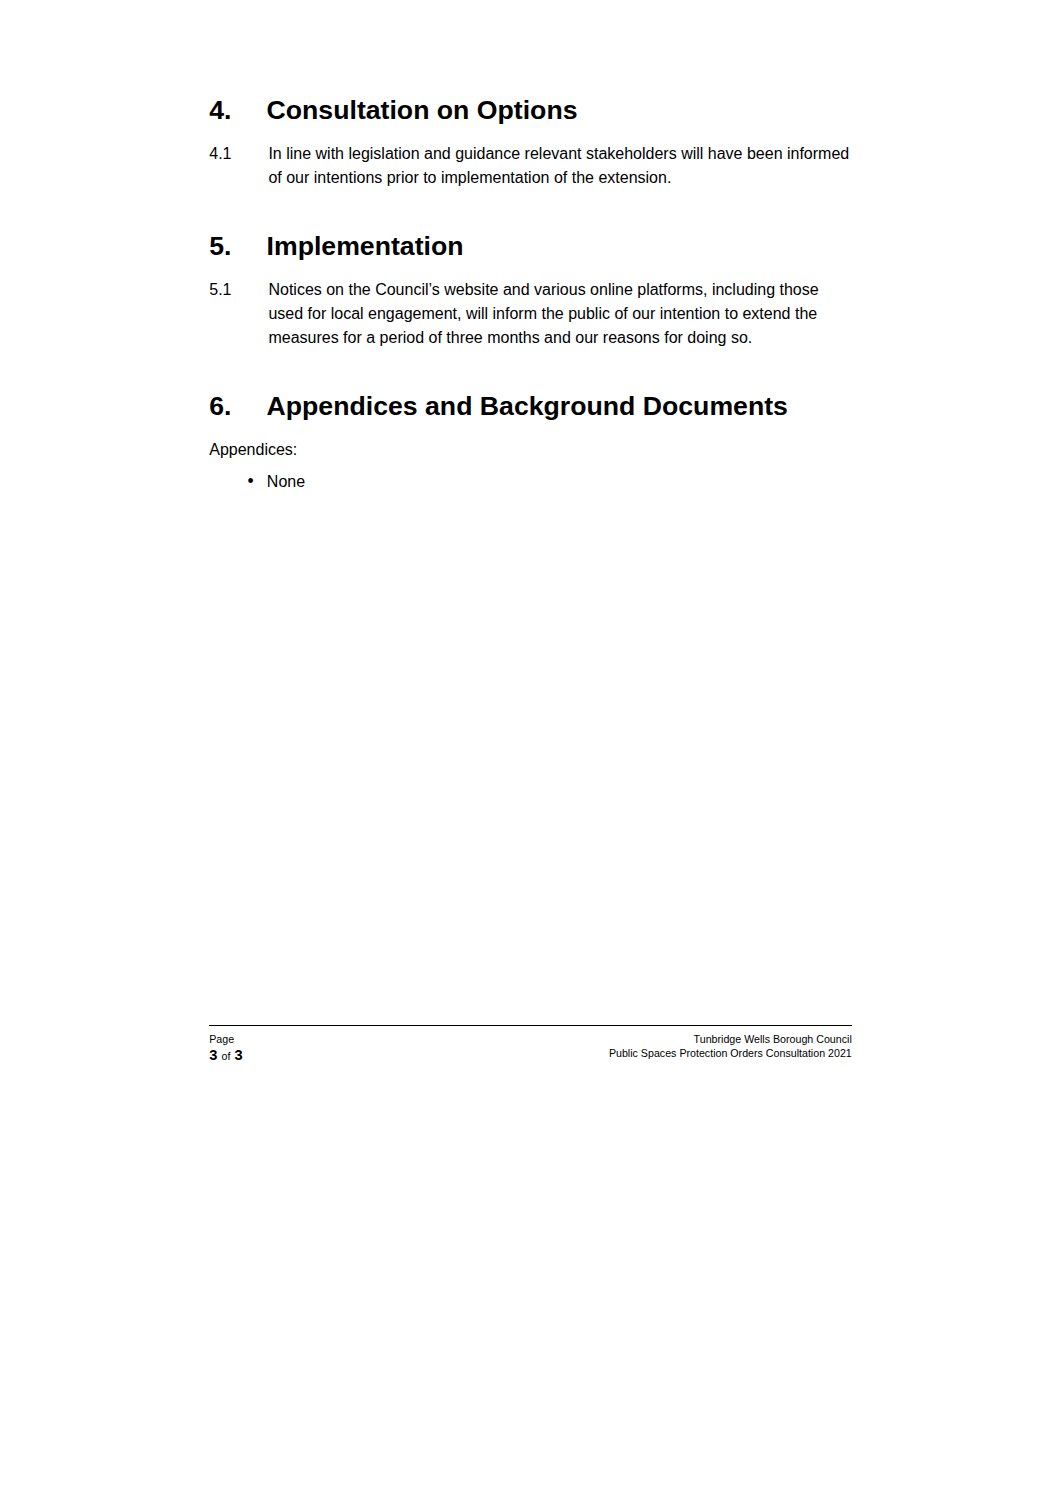4. Consultation on Options
4.1 In line with legislation and guidance relevant stakeholders will have been informed of our intentions prior to implementation of the extension.
5. Implementation
5.1 Notices on the Council’s website and various online platforms, including those used for local engagement, will inform the public of our intention to extend the measures for a period of three months and our reasons for doing so.
6. Appendices and Background Documents
Appendices:
None
Page
3 of 3
Tunbridge Wells Borough Council
Public Spaces Protection Orders Consultation 2021